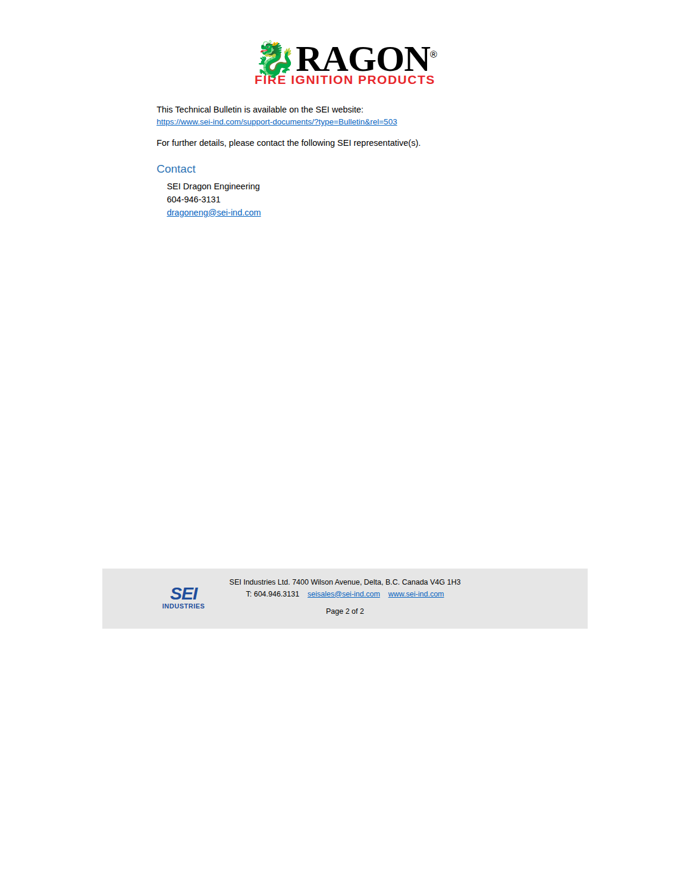🐉RAGON®
FIRE IGNITION PRODUCTS
This Technical Bulletin is available on the SEI website:
https://www.sei-ind.com/support-documents/?type=Bulletin&rel=503
For further details, please contact the following SEI representative(s).
Contact
SEI Dragon Engineering
604-946-3131
dragoneng@sei-ind.com
SEI
INDUSTRIES
SEI Industries Ltd. 7400 Wilson Avenue, Delta, B.C. Canada V4G 1H3
T: 604.946.3131 seisales@sei-ind.com www.sei-ind.com Page 2 of 2